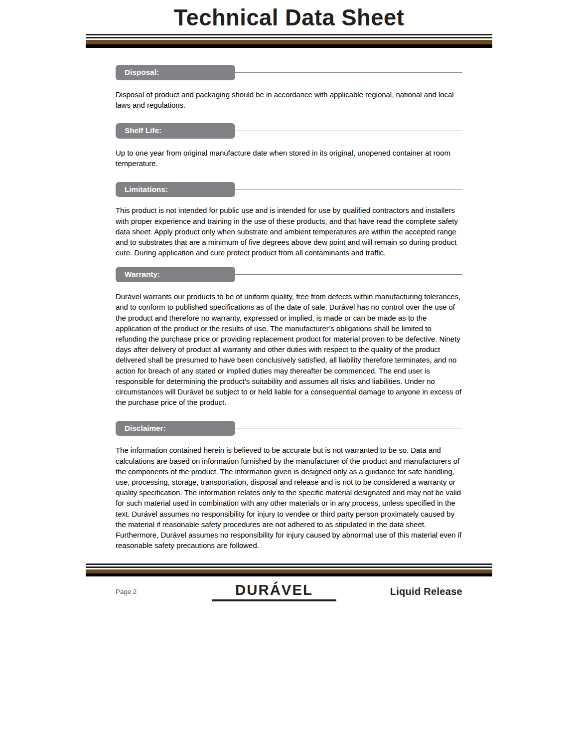Technical Data Sheet
Disposal:
Disposal of product and packaging should be in accordance with applicable regional, national and local laws and regulations.
Shelf Life:
Up to one year from original manufacture date when stored in its original, unopened container at room temperature.
Limitations:
This product is not intended for public use and is intended for use by qualified contractors and installers with proper experience and training in the use of these products, and that have read the complete safety data sheet. Apply product only when substrate and ambient temperatures are within the accepted range and to substrates that are a minimum of five degrees above dew point and will remain so during product cure. During application and cure protect product from all contaminants and traffic.
Warranty:
Durável warrants our products to be of uniform quality, free from defects within manufacturing tolerances, and to conform to published specifications as of the date of sale. Durável has no control over the use of the product and therefore no warranty, expressed or implied, is made or can be made as to the application of the product or the results of use. The manufacturer’s obligations shall be limited to refunding the purchase price or providing replacement product for material proven to be defective. Ninety days after delivery of product all warranty and other duties with respect to the quality of the product delivered shall be presumed to have been conclusively satisfied, all liability therefore terminates, and no action for breach of any stated or implied duties may thereafter be commenced. The end user is responsible for determining the product’s suitability and assumes all risks and liabilities. Under no circumstances will Durável be subject to or held liable for a consequential damage to anyone in excess of the purchase price of the product.
Disclaimer:
The information contained herein is believed to be accurate but is not warranted to be so. Data and calculations are based on information furnished by the manufacturer of the product and manufacturers of the components of the product. The information given is designed only as a guidance for safe handling, use, processing, storage, transportation, disposal and release and is not to be considered a warranty or quality specification. The information relates only to the specific material designated and may not be valid for such material used in combination with any other materials or in any process, unless specified in the text. Durável assumes no responsibility for injury to vendee or third party person proximately caused by the material if reasonable safety procedures are not adhered to as stipulated in the data sheet. Furthermore, Durável assumes no responsibility for injury caused by abnormal use of this material even if reasonable safety precautions are followed.
Page 2
DURÁVEL
Liquid Release